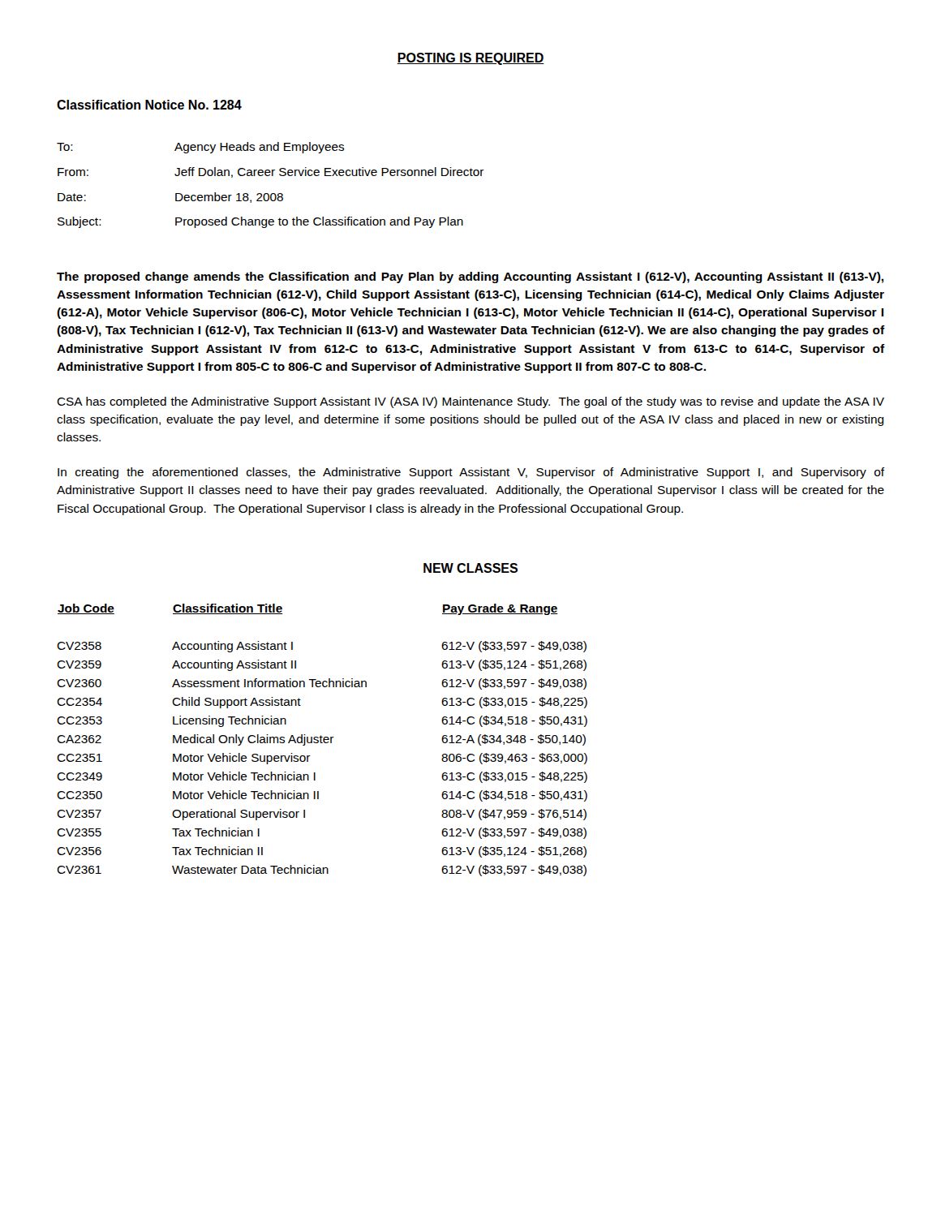POSTING IS REQUIRED
Classification Notice No. 1284
| To: | Agency Heads and Employees |
| From: | Jeff Dolan, Career Service Executive Personnel Director |
| Date: | December 18, 2008 |
| Subject: | Proposed Change to the Classification and Pay Plan |
The proposed change amends the Classification and Pay Plan by adding Accounting Assistant I (612-V), Accounting Assistant II (613-V), Assessment Information Technician (612-V), Child Support Assistant (613-C), Licensing Technician (614-C), Medical Only Claims Adjuster (612-A), Motor Vehicle Supervisor (806-C), Motor Vehicle Technician I (613-C), Motor Vehicle Technician II (614-C), Operational Supervisor I (808-V), Tax Technician I (612-V), Tax Technician II (613-V) and Wastewater Data Technician (612-V). We are also changing the pay grades of Administrative Support Assistant IV from 612-C to 613-C, Administrative Support Assistant V from 613-C to 614-C, Supervisor of Administrative Support I from 805-C to 806-C and Supervisor of Administrative Support II from 807-C to 808-C.
CSA has completed the Administrative Support Assistant IV (ASA IV) Maintenance Study. The goal of the study was to revise and update the ASA IV class specification, evaluate the pay level, and determine if some positions should be pulled out of the ASA IV class and placed in new or existing classes.
In creating the aforementioned classes, the Administrative Support Assistant V, Supervisor of Administrative Support I, and Supervisory of Administrative Support II classes need to have their pay grades reevaluated. Additionally, the Operational Supervisor I class will be created for the Fiscal Occupational Group. The Operational Supervisor I class is already in the Professional Occupational Group.
NEW CLASSES
| Job Code | Classification Title | Pay Grade & Range |
| --- | --- | --- |
| CV2358 | Accounting Assistant I | 612-V ($33,597 - $49,038) |
| CV2359 | Accounting Assistant II | 613-V ($35,124 - $51,268) |
| CV2360 | Assessment Information Technician | 612-V ($33,597 - $49,038) |
| CC2354 | Child Support Assistant | 613-C ($33,015 - $48,225) |
| CC2353 | Licensing Technician | 614-C ($34,518 - $50,431) |
| CA2362 | Medical Only Claims Adjuster | 612-A ($34,348 - $50,140) |
| CC2351 | Motor Vehicle Supervisor | 806-C ($39,463 - $63,000) |
| CC2349 | Motor Vehicle Technician I | 613-C ($33,015 - $48,225) |
| CC2350 | Motor Vehicle Technician II | 614-C ($34,518 - $50,431) |
| CV2357 | Operational Supervisor I | 808-V ($47,959 - $76,514) |
| CV2355 | Tax Technician I | 612-V ($33,597 - $49,038) |
| CV2356 | Tax Technician II | 613-V ($35,124 - $51,268) |
| CV2361 | Wastewater Data Technician | 612-V ($33,597 - $49,038) |